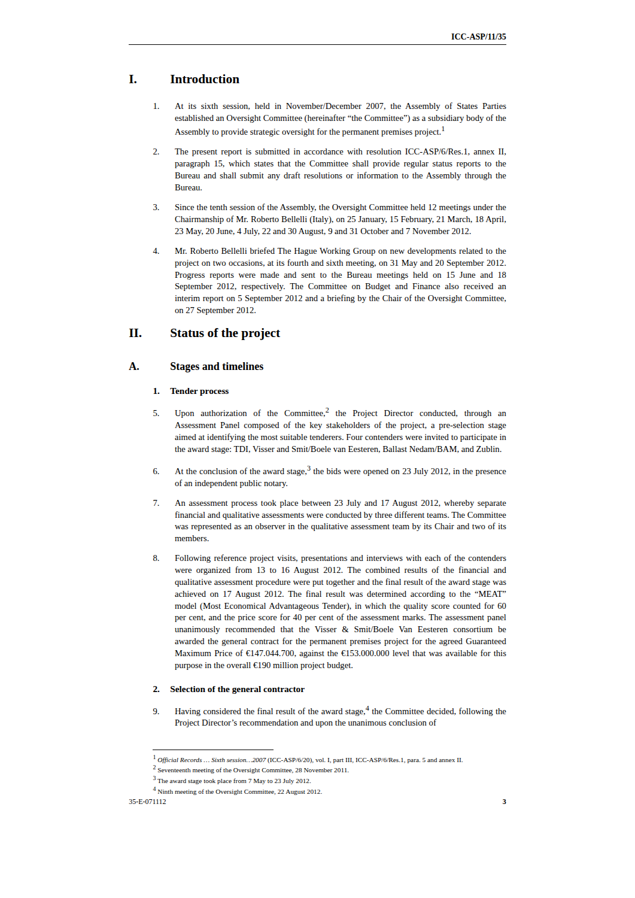ICC-ASP/11/35
I. Introduction
1. At its sixth session, held in November/December 2007, the Assembly of States Parties established an Oversight Committee (hereinafter “the Committee”) as a subsidiary body of the Assembly to provide strategic oversight for the permanent premises project.1
2. The present report is submitted in accordance with resolution ICC-ASP/6/Res.1, annex II, paragraph 15, which states that the Committee shall provide regular status reports to the Bureau and shall submit any draft resolutions or information to the Assembly through the Bureau.
3. Since the tenth session of the Assembly, the Oversight Committee held 12 meetings under the Chairmanship of Mr. Roberto Bellelli (Italy), on 25 January, 15 February, 21 March, 18 April, 23 May, 20 June, 4 July, 22 and 30 August, 9 and 31 October and 7 November 2012.
4. Mr. Roberto Bellelli briefed The Hague Working Group on new developments related to the project on two occasions, at its fourth and sixth meeting, on 31 May and 20 September 2012. Progress reports were made and sent to the Bureau meetings held on 15 June and 18 September 2012, respectively. The Committee on Budget and Finance also received an interim report on 5 September 2012 and a briefing by the Chair of the Oversight Committee, on 27 September 2012.
II. Status of the project
A. Stages and timelines
1. Tender process
5. Upon authorization of the Committee,2 the Project Director conducted, through an Assessment Panel composed of the key stakeholders of the project, a pre-selection stage aimed at identifying the most suitable tenderers. Four contenders were invited to participate in the award stage: TDI, Visser and Smit/Boele van Eesteren, Ballast Nedam/BAM, and Zublin.
6. At the conclusion of the award stage,3 the bids were opened on 23 July 2012, in the presence of an independent public notary.
7. An assessment process took place between 23 July and 17 August 2012, whereby separate financial and qualitative assessments were conducted by three different teams. The Committee was represented as an observer in the qualitative assessment team by its Chair and two of its members.
8. Following reference project visits, presentations and interviews with each of the contenders were organized from 13 to 16 August 2012. The combined results of the financial and qualitative assessment procedure were put together and the final result of the award stage was achieved on 17 August 2012. The final result was determined according to the “MEAT” model (Most Economical Advantageous Tender), in which the quality score counted for 60 per cent, and the price score for 40 per cent of the assessment marks. The assessment panel unanimously recommended that the Visser & Smit/Boele Van Eesteren consortium be awarded the general contract for the permanent premises project for the agreed Guaranteed Maximum Price of €147.044.700, against the €153.000.000 level that was available for this purpose in the overall €190 million project budget.
2. Selection of the general contractor
9. Having considered the final result of the award stage,4 the Committee decided, following the Project Director’s recommendation and upon the unanimous conclusion of
1 Official Records … Sixth session…2007 (ICC-ASP/6/20), vol. I, part III, ICC-ASP/6/Res.1, para. 5 and annex II.
2 Seventeenth meeting of the Oversight Committee, 28 November 2011.
3 The award stage took place from 7 May to 23 July 2012.
4 Ninth meeting of the Oversight Committee, 22 August 2012.
35-E-071112 3